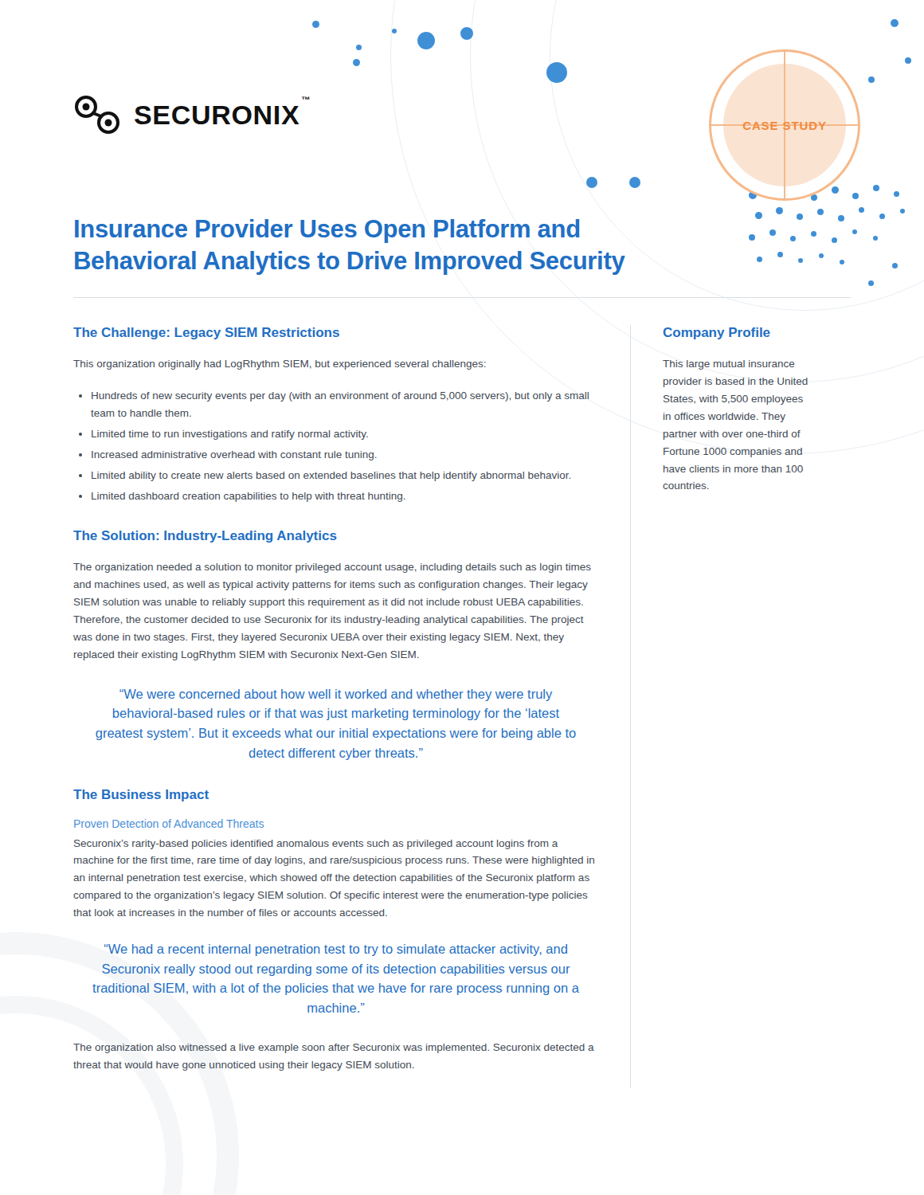CASE STUDY
SECURONIX™
Insurance Provider Uses Open Platform and
Behavioral Analytics to Drive Improved Security
The Challenge: Legacy SIEM Restrictions
This organization originally had LogRhythm SIEM, but experienced several challenges:
Hundreds of new security events per day (with an environment of around 5,000 servers), but only a small team to handle them.
Limited time to run investigations and ratify normal activity.
Increased administrative overhead with constant rule tuning.
Limited ability to create new alerts based on extended baselines that help identify abnormal behavior.
Limited dashboard creation capabilities to help with threat hunting.
The Solution: Industry-Leading Analytics
The organization needed a solution to monitor privileged account usage, including details such as login times and machines used, as well as typical activity patterns for items such as configuration changes. Their legacy SIEM solution was unable to reliably support this requirement as it did not include robust UEBA capabilities. Therefore, the customer decided to use Securonix for its industry-leading analytical capabilities. The project was done in two stages. First, they layered Securonix UEBA over their existing legacy SIEM. Next, they replaced their existing LogRhythm SIEM with Securonix Next-Gen SIEM.
“We were concerned about how well it worked and whether they were truly behavioral-based rules or if that was just marketing terminology for the ‘latest greatest system’. But it exceeds what our initial expectations were for being able to detect different cyber threats.”
The Business Impact
Proven Detection of Advanced Threats
Securonix’s rarity-based policies identified anomalous events such as privileged account logins from a machine for the first time, rare time of day logins, and rare/suspicious process runs. These were highlighted in an internal penetration test exercise, which showed off the detection capabilities of the Securonix platform as compared to the organization’s legacy SIEM solution. Of specific interest were the enumeration-type policies that look at increases in the number of files or accounts accessed.
“We had a recent internal penetration test to try to simulate attacker activity, and Securonix really stood out regarding some of its detection capabilities versus our traditional SIEM, with a lot of the policies that we have for rare process running on a machine.”
The organization also witnessed a live example soon after Securonix was implemented. Securonix detected a threat that would have gone unnoticed using their legacy SIEM solution.
Company Profile
This large mutual insurance provider is based in the United States, with 5,500 employees in offices worldwide. They partner with over one-third of Fortune 1000 companies and have clients in more than 100 countries.